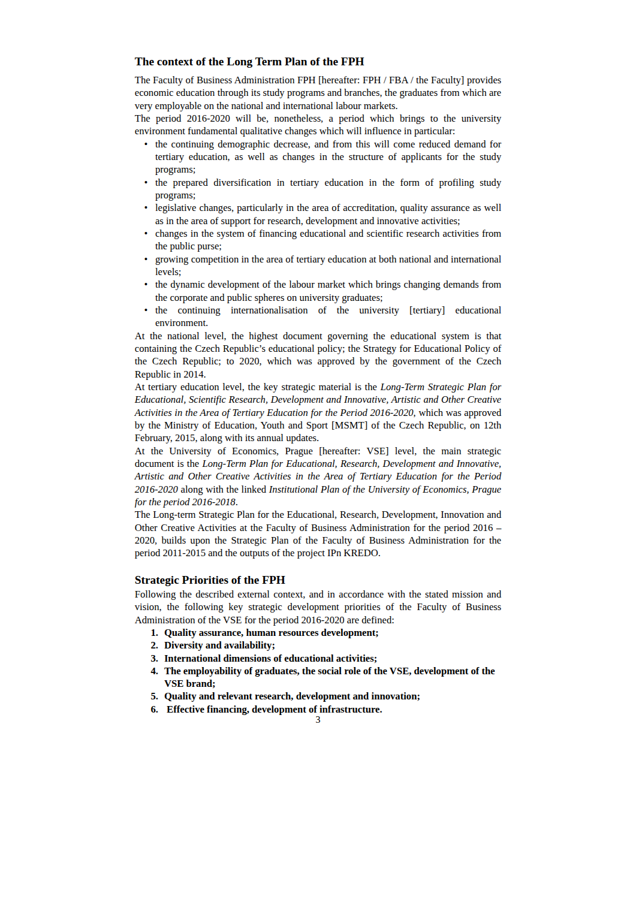The context of the Long Term Plan of the FPH
The Faculty of Business Administration FPH [hereafter: FPH / FBA / the Faculty] provides economic education through its study programs and branches, the graduates from which are very employable on the national and international labour markets.
The period 2016-2020 will be, nonetheless, a period which brings to the university environment fundamental qualitative changes which will influence in particular:
the continuing demographic decrease, and from this will come reduced demand for tertiary education, as well as changes in the structure of applicants for the study programs;
the prepared diversification in tertiary education in the form of profiling study programs;
legislative changes, particularly in the area of accreditation, quality assurance as well as in the area of support for research, development and innovative activities;
changes in the system of financing educational and scientific research activities from the public purse;
growing competition in the area of tertiary education at both national and international levels;
the dynamic development of the labour market which brings changing demands from the corporate and public spheres on university graduates;
the continuing internationalisation of the university [tertiary] educational environment.
At the national level, the highest document governing the educational system is that containing the Czech Republic’s educational policy; the Strategy for Educational Policy of the Czech Republic; to 2020, which was approved by the government of the Czech Republic in 2014.
At tertiary education level, the key strategic material is the Long-Term Strategic Plan for Educational, Scientific Research, Development and Innovative, Artistic and Other Creative Activities in the Area of Tertiary Education for the Period 2016-2020, which was approved by the Ministry of Education, Youth and Sport [MSMT] of the Czech Republic, on 12th February, 2015, along with its annual updates.
At the University of Economics, Prague [hereafter: VSE] level, the main strategic document is the Long-Term Plan for Educational, Research, Development and Innovative, Artistic and Other Creative Activities in the Area of Tertiary Education for the Period 2016-2020 along with the linked Institutional Plan of the University of Economics, Prague for the period 2016-2018.
The Long-term Strategic Plan for the Educational, Research, Development, Innovation and Other Creative Activities at the Faculty of Business Administration for the period 2016 – 2020, builds upon the Strategic Plan of the Faculty of Business Administration for the period 2011-2015 and the outputs of the project IPn KREDO.
Strategic Priorities of the FPH
Following the described external context, and in accordance with the stated mission and vision, the following key strategic development priorities of the Faculty of Business Administration of the VSE for the period 2016-2020 are defined:
Quality assurance, human resources development;
Diversity and availability;
International dimensions of educational activities;
The employability of graduates, the social role of the VSE, development of the VSE brand;
Quality and relevant research, development and innovation;
Effective financing, development of infrastructure.
3